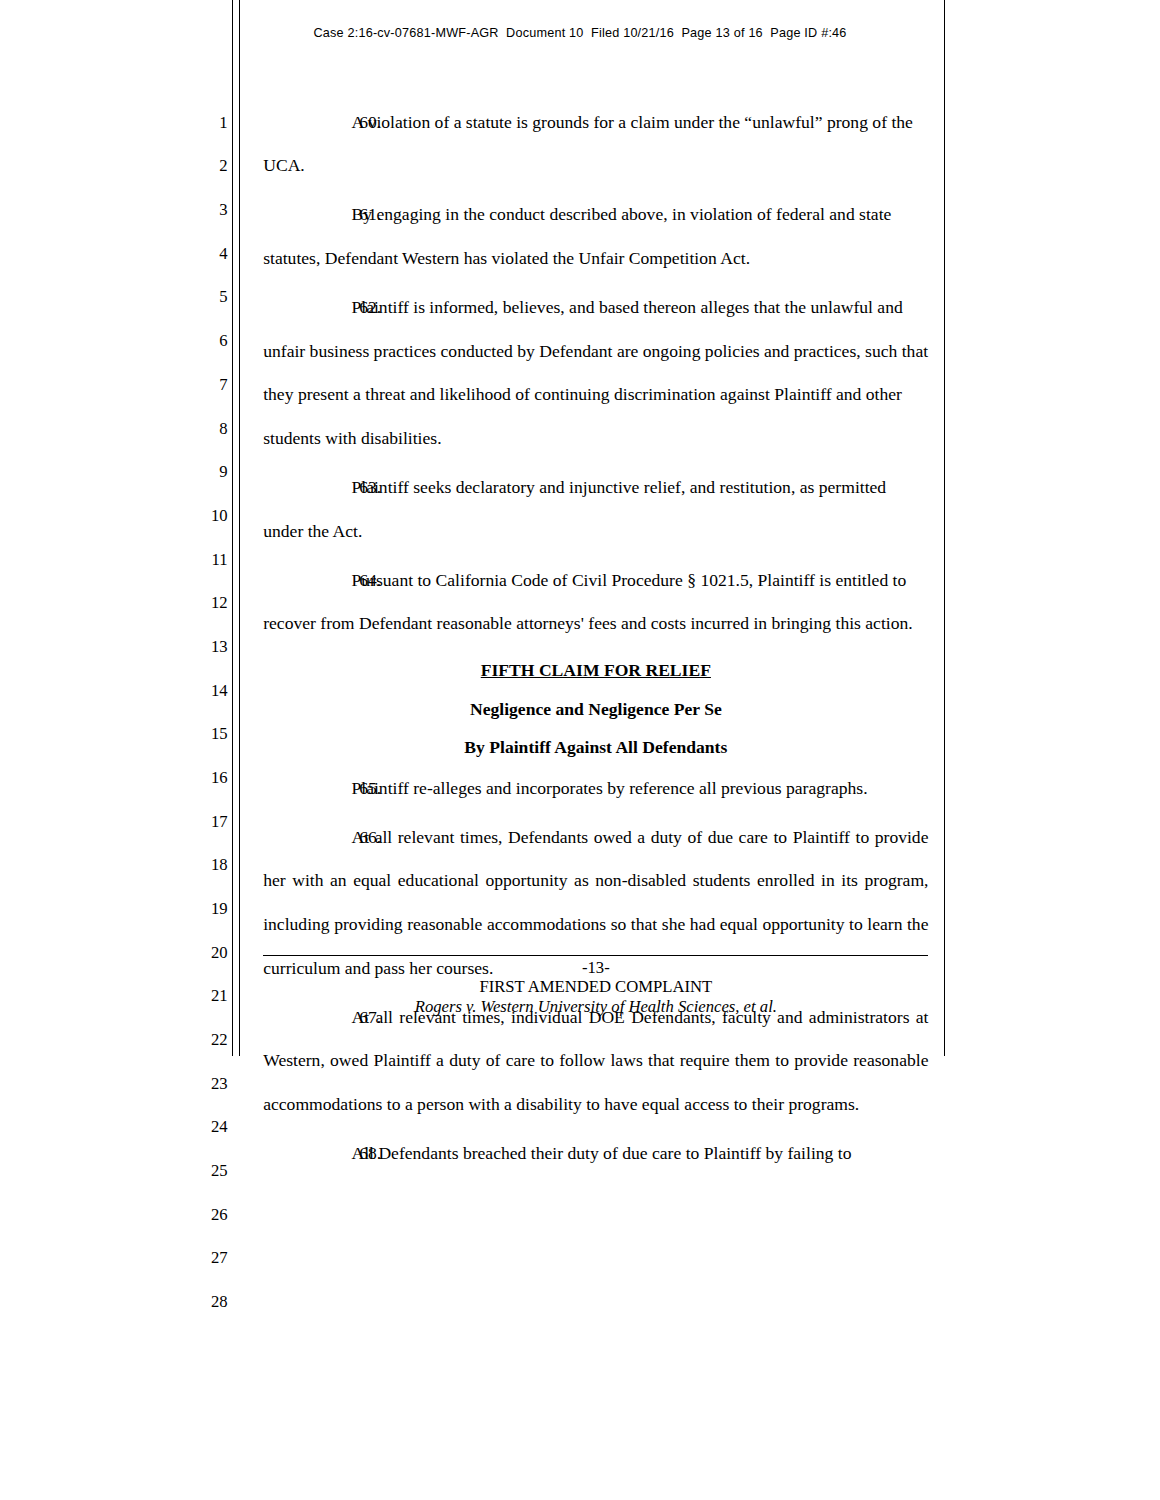Case 2:16-cv-07681-MWF-AGR Document 10 Filed 10/21/16 Page 13 of 16 Page ID #:46
1
2
3
4
5
6
7
8
9
10
11
12
13
14
15
16
17
18
19
20
21
22
23
24
25
26
27
28
60. A violation of a statute is grounds for a claim under the “unlawful” prong of the UCA.
61. By engaging in the conduct described above, in violation of federal and state statutes, Defendant Western has violated the Unfair Competition Act.
62. Plaintiff is informed, believes, and based thereon alleges that the unlawful and unfair business practices conducted by Defendant are ongoing policies and practices, such that they present a threat and likelihood of continuing discrimination against Plaintiff and other students with disabilities.
63. Plaintiff seeks declaratory and injunctive relief, and restitution, as permitted under the Act.
64. Pursuant to California Code of Civil Procedure § 1021.5, Plaintiff is entitled to recover from Defendant reasonable attorneys' fees and costs incurred in bringing this action.
FIFTH CLAIM FOR RELIEF
Negligence and Negligence Per Se
By Plaintiff Against All Defendants
65. Plaintiff re-alleges and incorporates by reference all previous paragraphs.
66. At all relevant times, Defendants owed a duty of due care to Plaintiff to provide her with an equal educational opportunity as non-disabled students enrolled in its program, including providing reasonable accommodations so that she had equal opportunity to learn the curriculum and pass her courses.
67. At all relevant times, individual DOE Defendants, faculty and administrators at Western, owed Plaintiff a duty of care to follow laws that require them to provide reasonable accommodations to a person with a disability to have equal access to their programs.
68. All Defendants breached their duty of due care to Plaintiff by failing to
-13-
FIRST AMENDED COMPLAINT
Rogers v. Western University of Health Sciences, et al.